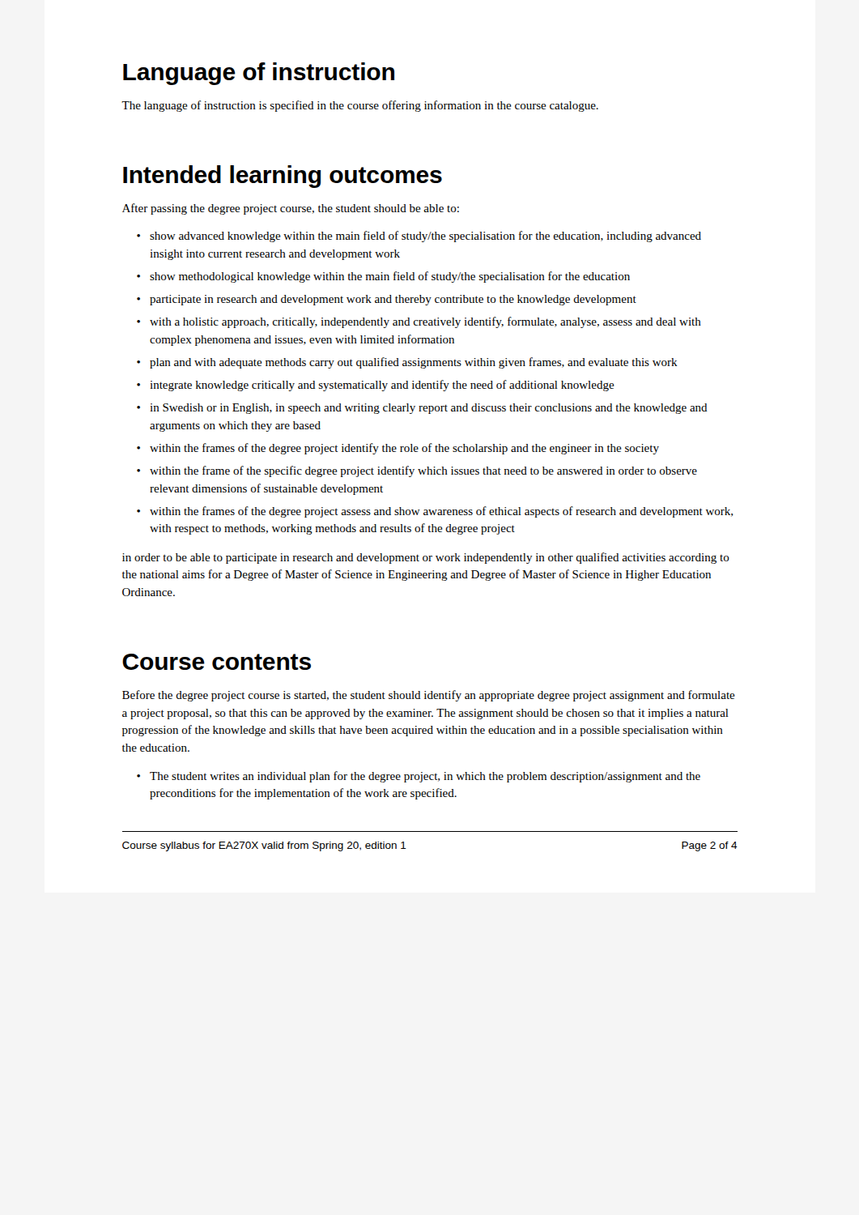Language of instruction
The language of instruction is specified in the course offering information in the course catalogue.
Intended learning outcomes
After passing the degree project course, the student should be able to:
show advanced knowledge within the main field of study/the specialisation for the education, including advanced insight into current research and development work
show methodological knowledge within the main field of study/the specialisation for the education
participate in research and development work and thereby contribute to the knowledge development
with a holistic approach, critically, independently and creatively identify, formulate, analyse, assess and deal with complex phenomena and issues, even with limited information
plan and with adequate methods carry out qualified assignments within given frames, and evaluate this work
integrate knowledge critically and systematically and identify the need of additional knowledge
in Swedish or in English, in speech and writing clearly report and discuss their conclusions and the knowledge and arguments on which they are based
within the frames of the degree project identify the role of the scholarship and the engineer in the society
within the frame of the specific degree project identify which issues that need to be answered in order to observe relevant dimensions of sustainable development
within the frames of the degree project assess and show awareness of ethical aspects of research and development work, with respect to methods, working methods and results of the degree project
in order to be able to participate in research and development or work independently in other qualified activities according to the national aims for a Degree of Master of Science in Engineering and Degree of Master of Science in Higher Education Ordinance.
Course contents
Before the degree project course is started, the student should identify an appropriate degree project assignment and formulate a project proposal, so that this can be approved by the examiner. The assignment should be chosen so that it implies a natural progression of the knowledge and skills that have been acquired within the education and in a possible specialisation within the education.
The student writes an individual plan for the degree project, in which the problem description/assignment and the preconditions for the implementation of the work are specified.
Course syllabus for EA270X valid from Spring 20, edition 1
Page 2 of 4